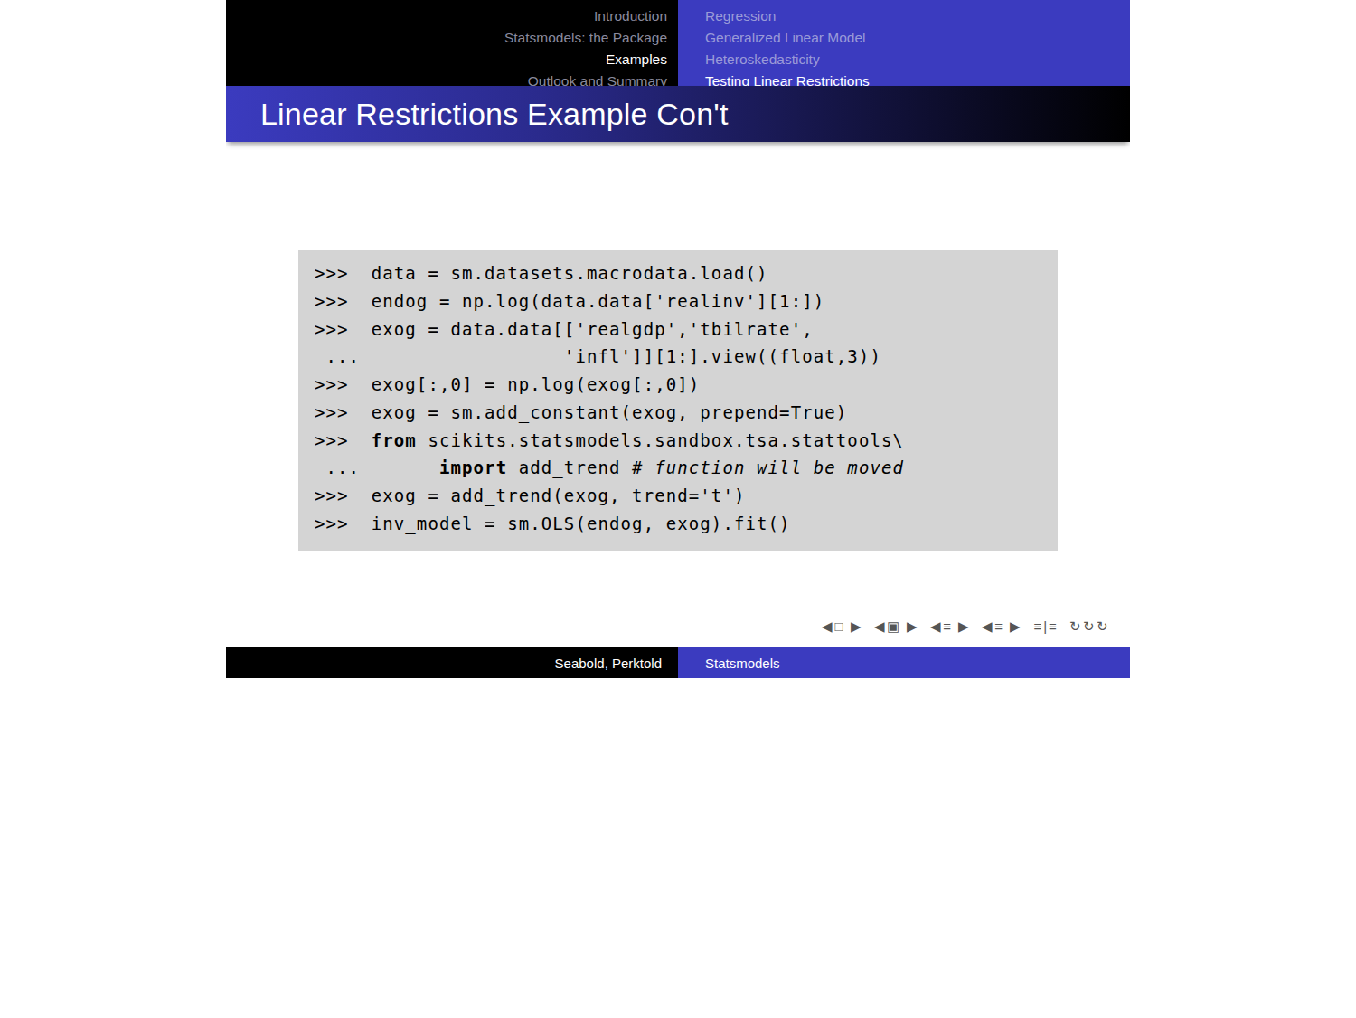Introduction
Statsmodels: the Package
Examples
Outlook and Summary
Regression
Generalized Linear Model
Heteroskedasticity
Testing Linear Restrictions
Robust Linear Models
Linear Restrictions Example Con't
>>>  data = sm.datasets.macrodata.load()
>>>  endog = np.log(data.data['realinv'][1:])
>>>  exog = data.data[['realgdp','tbilrate',
 ...                  'infl']][1:].view((float,3))
>>>  exog[:,0] = np.log(exog[:,0])
>>>  exog = sm.add_constant(exog, prepend=True)
>>>  from scikits.statsmodels.sandbox.tsa.stattools\
 ...       import add_trend # function will be moved
>>>  exog = add_trend(exog, trend='t')
>>>  inv_model = sm.OLS(endog, exog).fit()
◀□ ▶ ◀▣ ▶ ◀≡ ▶ ◀≡ ▶ ≡|≡ ↻↻↻
Seabold, Perktold
Statsmodels